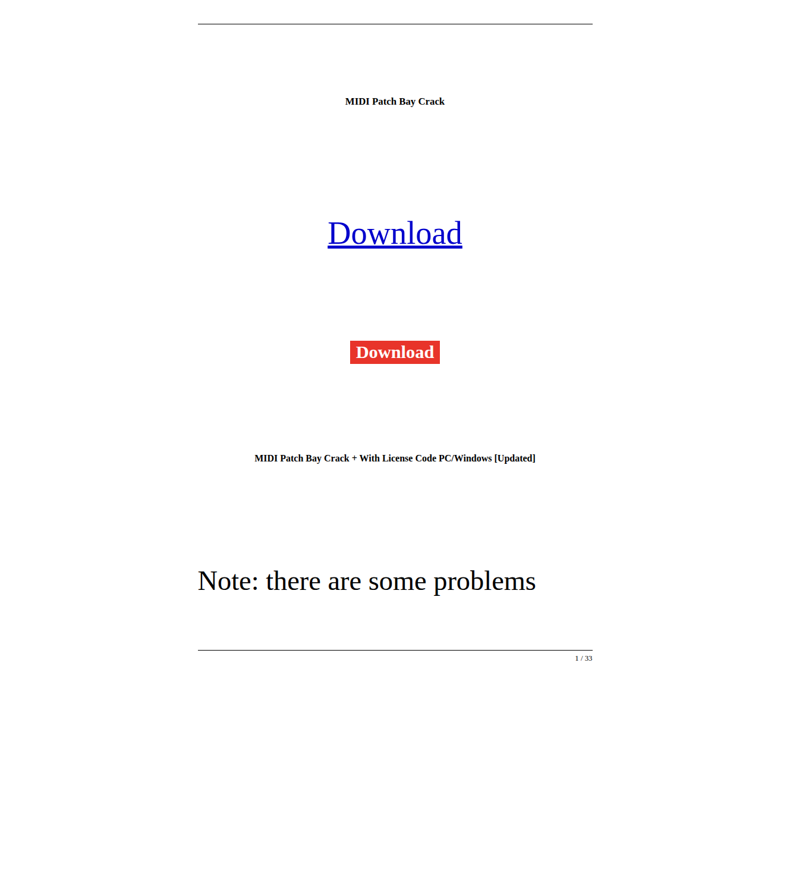MIDI Patch Bay Crack
Download
Download
MIDI Patch Bay Crack + With License Code PC/Windows [Updated]
Note: there are some problems
1 / 33